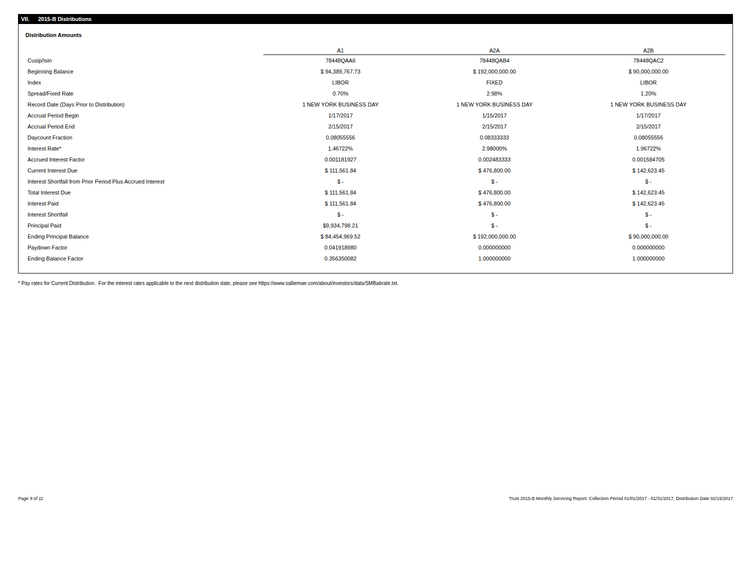VII. 2015-B Distributions
Distribution Amounts
| | A1 | A2A | A2B |
| Cusip/Isin | 78448QAA6 | 78448QAB4 | 78448QAC2 |
| Beginning Balance | $ 94,389,767.73 | $ 192,000,000.00 | $ 90,000,000.00 |
| Index | LIBOR | FIXED | LIBOR |
| Spread/Fixed Rate | 0.70% | 2.98% | 1.20% |
| Record Date (Days Prior to Distribution) | 1 NEW YORK BUSINESS DAY | 1 NEW YORK BUSINESS DAY | 1 NEW YORK BUSINESS DAY |
| Accrual Period Begin | 1/17/2017 | 1/15/2017 | 1/17/2017 |
| Accrual Period End | 2/15/2017 | 2/15/2017 | 2/15/2017 |
| Daycount Fraction | 0.08055556 | 0.08333333 | 0.08055556 |
| Interest Rate* | 1.46722% | 2.98000% | 1.96722% |
| Accrued Interest Factor | 0.001181927 | 0.002483333 | 0.001584705 |
| Current Interest Due | $ 111,561.84 | $ 476,800.00 | $ 142,623.45 |
| Interest Shortfall from Prior Period Plus Accrued Interest | $ - | $ - | $ - |
| Total Interest Due | $ 111,561.84 | $ 476,800.00 | $ 142,623.45 |
| Interest Paid | $ 111,561.84 | $ 476,800.00 | $ 142,623.45 |
| Interest Shortfall | $ - | $ - | $ - |
| Principal Paid | $9,934,798.21 | $ - | $ - |
| Ending Principal Balance | $ 84,454,969.52 | $ 192,000,000.00 | $ 90,000,000.00 |
| Paydown Factor | 0.041918980 | 0.000000000 | 0.000000000 |
| Ending Balance Factor | 0.356350082 | 1.000000000 | 1.000000000 |
* Pay rates for Current Distribution. For the interest rates applicable to the next distribution date, please see https://www.salliemae.com/about/investors/data/SMBabrate.txt.
Page 9 of 11
Trust 2015-B Monthly Servicing Report: Collection Period 01/01/2017 - 01/31/2017, Distribution Date 02/15/2017